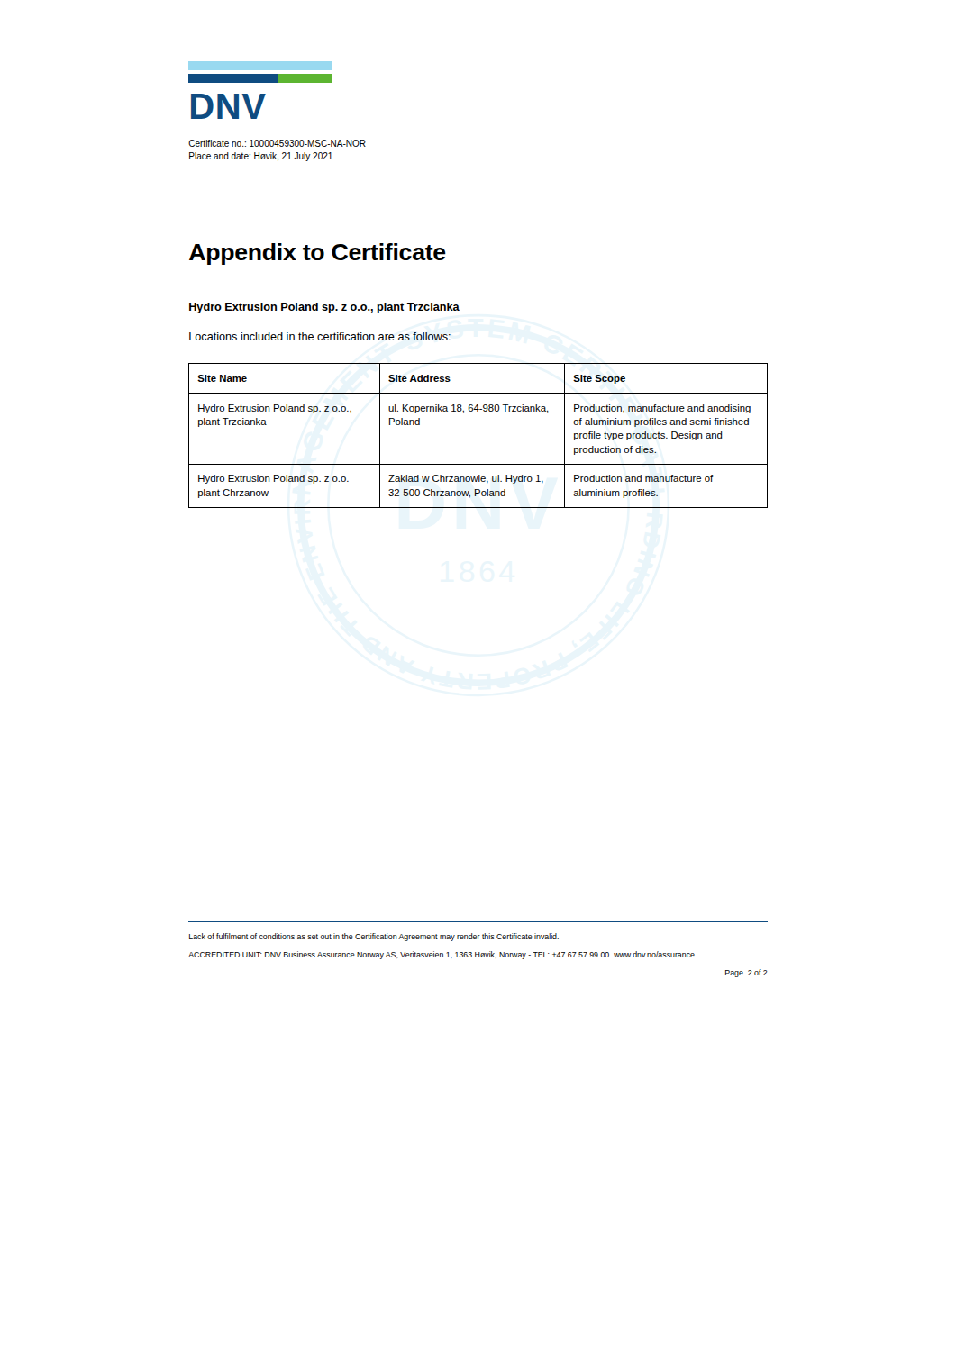MANAGEMENT SYSTEM CERTIFICATION SAFEGUARDING LIFE, PROPERTY AND THE ENVIRONMENT DNV 1864
DNV
Certificate no.: 10000459300-MSC-NA-NOR
Place and date: Høvik, 21 July 2021
Appendix to Certificate
Hydro Extrusion Poland sp. z o.o., plant Trzcianka
Locations included in the certification are as follows:
| Site Name | Site Address | Site Scope |
| --- | --- | --- |
| Hydro Extrusion Poland sp. z o.o., plant Trzcianka | ul. Kopernika 18, 64-980 Trzcianka, Poland | Production, manufacture and anodising of aluminium profiles and semi finished profile type products. Design and production of dies. |
| Hydro Extrusion Poland sp. z o.o. plant Chrzanow | Zaklad w Chrzanowie, ul. Hydro 1, 32-500 Chrzanow, Poland | Production and manufacture of aluminium profiles. |
Lack of fulfilment of conditions as set out in the Certification Agreement may render this Certificate invalid.
ACCREDITED UNIT: DNV Business Assurance Norway AS, Veritasveien 1, 1363 Høvik, Norway - TEL: +47 67 57 99 00. www.dnv.no/assurance
Page 2 of 2